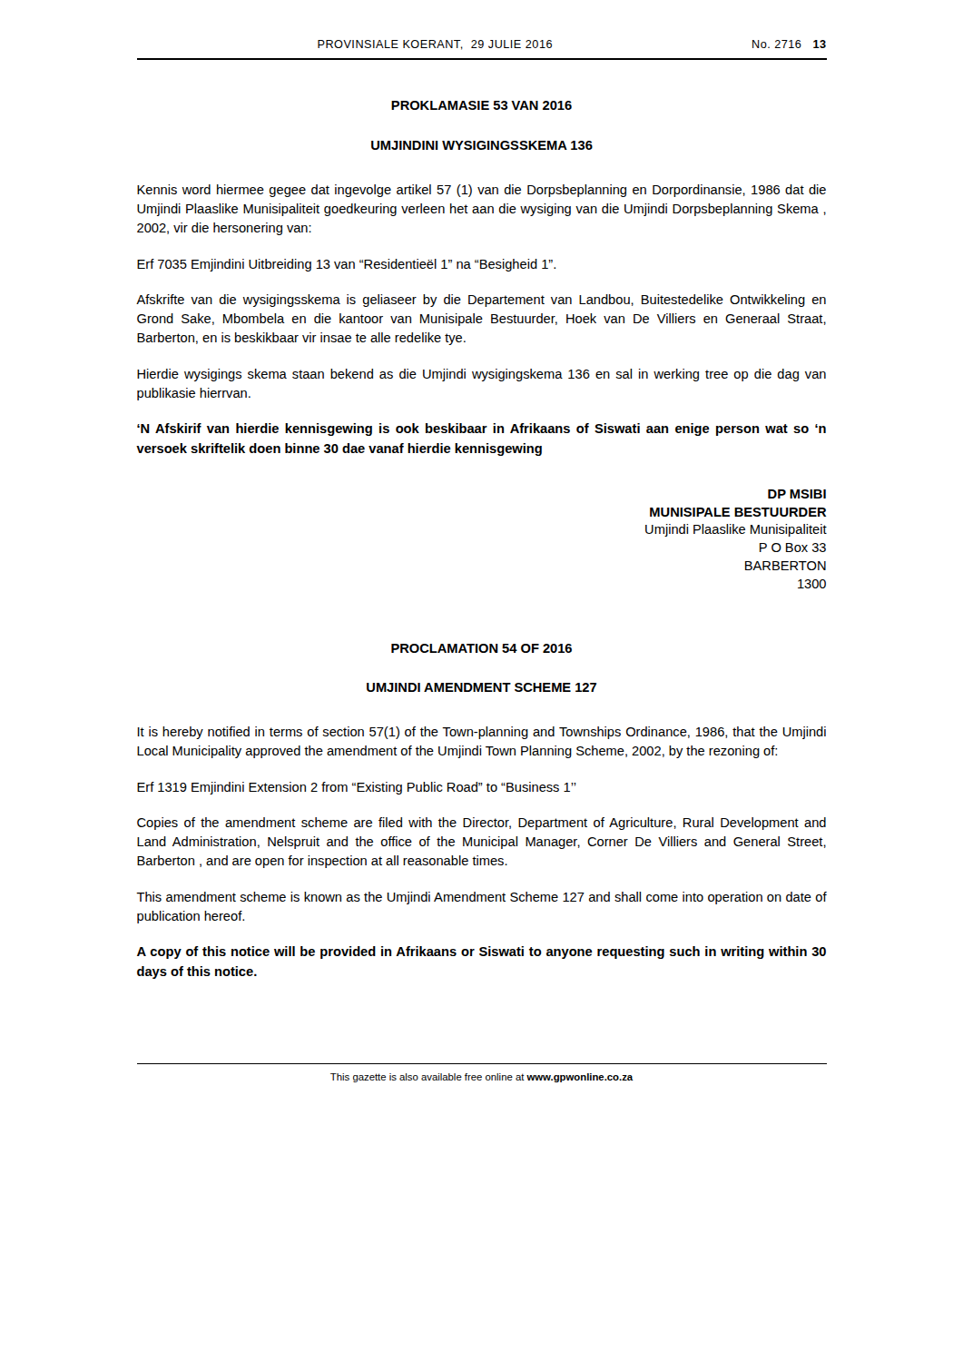PROVINSIALE KOERANT, 29 JULIE 2016
No. 2716 13
PROKLAMASIE 53 VAN 2016
UMJINDINI WYSIGINGSSKEMA 136
Kennis word hiermee gegee dat ingevolge artikel 57 (1) van die Dorpsbeplanning en Dorpordinansie, 1986 dat die Umjindi Plaaslike Munisipaliteit goedkeuring verleen het aan die wysiging van die Umjindi Dorpsbeplanning Skema , 2002, vir die hersonering van:
Erf 7035 Emjindini Uitbreiding 13 van “Residentieël 1” na “Besigheid 1”.
Afskrifte van die wysigingsskema is geliaseer by die Departement van Landbou, Buitestedelike Ontwikkeling en Grond Sake, Mbombela en die kantoor van Munisipale Bestuurder, Hoek van De Villiers en Generaal Straat, Barberton, en is beskikbaar vir insae te alle redelike tye.
Hierdie wysigings skema staan bekend as die Umjindi wysigingskema 136 en sal in werking tree op die dag van publikasie hierrvan.
‘N Afskirif van hierdie kennisgewing is ook beskibaar in Afrikaans of Siswati aan enige person wat so ‘n versoek skriftelik doen binne 30 dae vanaf hierdie kennisgewing
DP MSIBI
MUNISIPALE BESTUURDER
Umjindi Plaaslike Munisipaliteit
P O Box 33
BARBERTON
1300
PROCLAMATION 54 OF 2016
UMJINDI AMENDMENT SCHEME 127
It is hereby notified in terms of section 57(1) of the Town-planning and Townships Ordinance, 1986, that the Umjindi Local Municipality approved the amendment of the Umjindi Town Planning Scheme, 2002, by the rezoning of:
Erf 1319 Emjindini Extension 2 from “Existing Public Road” to “Business 1’’
Copies of the amendment scheme are filed with the Director, Department of Agriculture, Rural Development and Land Administration, Nelspruit and the office of the Municipal Manager, Corner De Villiers and General Street, Barberton , and are open for inspection at all reasonable times.
This amendment scheme is known as the Umjindi Amendment Scheme 127 and shall come into operation on date of publication hereof.
A copy of this notice will be provided in Afrikaans or Siswati to anyone requesting such in writing within 30 days of this notice.
This gazette is also available free online at www.gpwonline.co.za